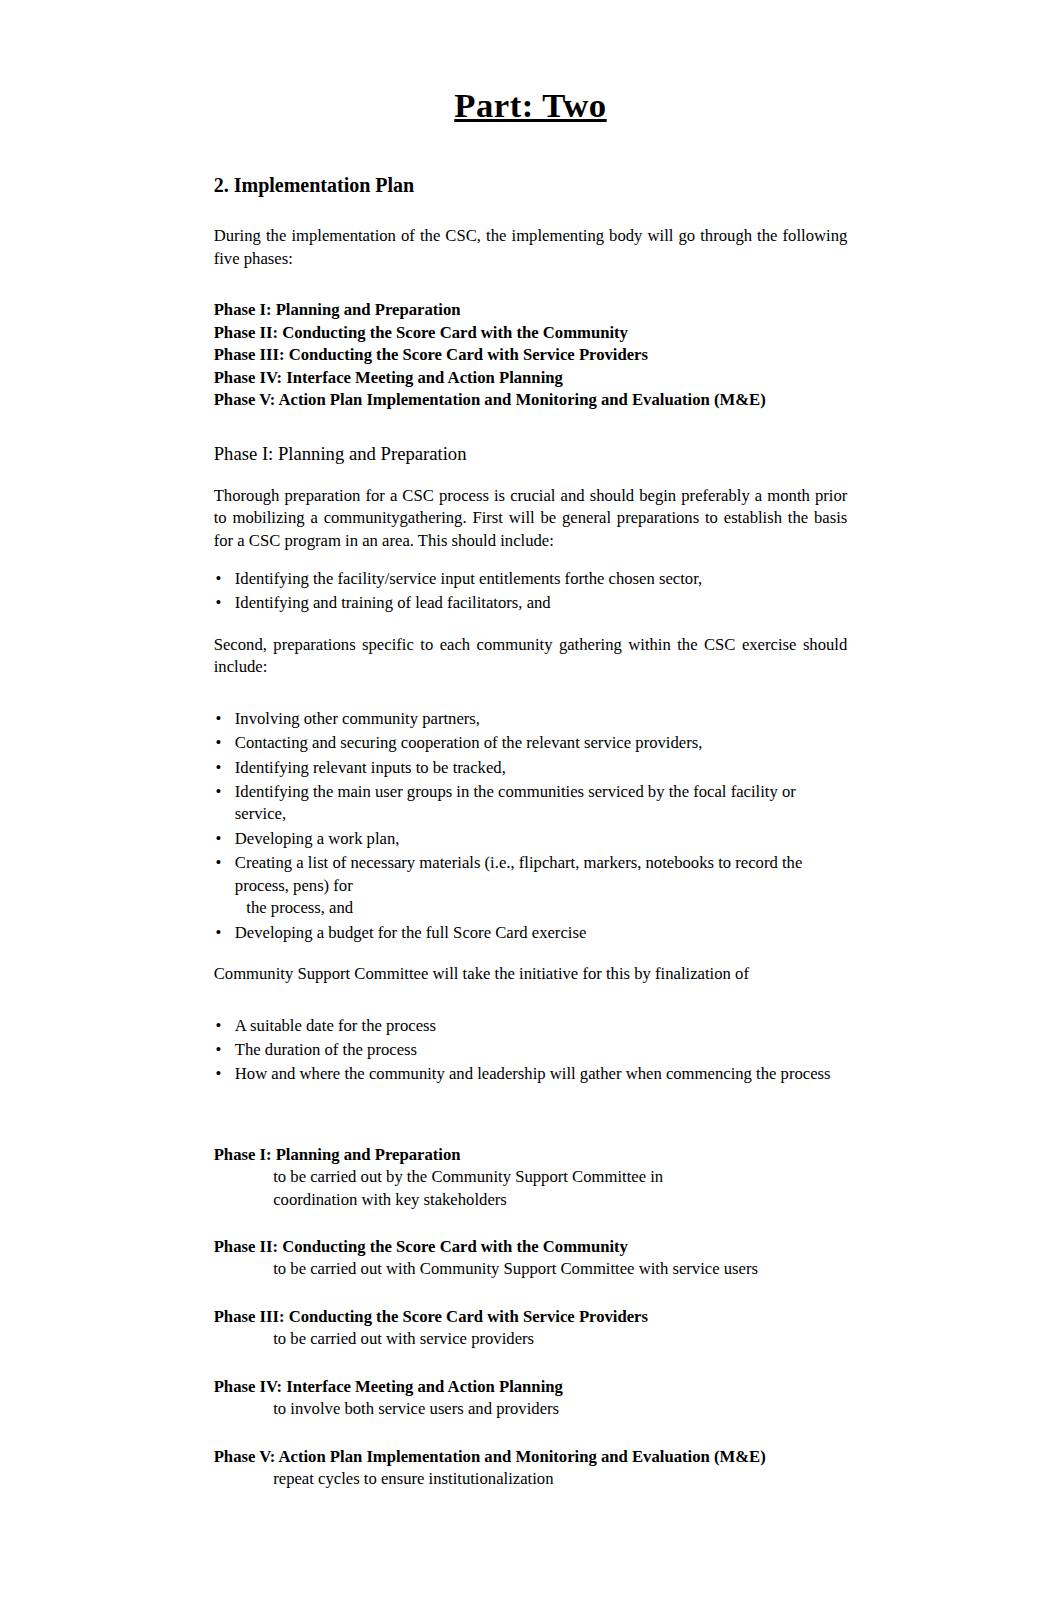Part: Two
2. Implementation Plan
During the implementation of the CSC, the implementing body will go through the following five phases:
Phase I: Planning and Preparation
Phase II: Conducting the Score Card with the Community
Phase III: Conducting the Score Card with Service Providers
Phase IV: Interface Meeting and Action Planning
Phase V: Action Plan Implementation and Monitoring and Evaluation (M&E)
Phase I: Planning and Preparation
Thorough preparation for a CSC process is crucial and should begin preferably a month prior to mobilizing a communitygathering. First will be general preparations to establish the basis for a CSC program in an area. This should include:
Identifying the facility/service input entitlements forthe chosen sector,
Identifying and training of lead facilitators, and
Second, preparations specific to each community gathering within the CSC exercise should include:
Involving other community partners,
Contacting and securing cooperation of the relevant service providers,
Identifying relevant inputs to be tracked,
Identifying the main user groups in the communities serviced by the focal facility or service,
Developing a work plan,
Creating a list of necessary materials (i.e., flipchart, markers, notebooks to record the process, pens) forthe process, and
Developing a budget for the full Score Card exercise
Community Support Committee will take the initiative for this by finalization of
A suitable date for the process
The duration of the process
How and where the community and leadership will gather when commencing the process
Phase I: Planning and Preparation
to be carried out by the Community Support Committee in
coordination with key stakeholders
Phase II: Conducting the Score Card with the Community
to be carried out with Community Support Committee with service users
Phase III: Conducting the Score Card with Service Providers
to be carried out with service providers
Phase IV: Interface Meeting and Action Planning
to involve both service users and providers
Phase V: Action Plan Implementation and Monitoring and Evaluation (M&E)
repeat cycles to ensure institutionalization